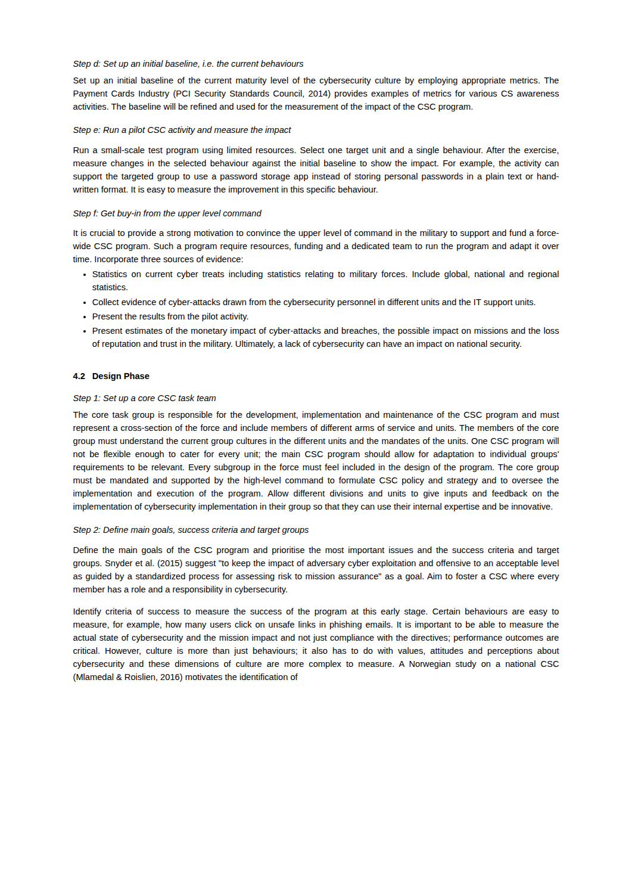Step d: Set up an initial baseline, i.e. the current behaviours
Set up an initial baseline of the current maturity level of the cybersecurity culture by employing appropriate metrics. The Payment Cards Industry (PCI Security Standards Council, 2014) provides examples of metrics for various CS awareness activities. The baseline will be refined and used for the measurement of the impact of the CSC program.
Step e: Run a pilot CSC activity and measure the impact
Run a small-scale test program using limited resources. Select one target unit and a single behaviour. After the exercise, measure changes in the selected behaviour against the initial baseline to show the impact. For example, the activity can support the targeted group to use a password storage app instead of storing personal passwords in a plain text or hand-written format. It is easy to measure the improvement in this specific behaviour.
Step f: Get buy-in from the upper level command
It is crucial to provide a strong motivation to convince the upper level of command in the military to support and fund a force-wide CSC program. Such a program require resources, funding and a dedicated team to run the program and adapt it over time. Incorporate three sources of evidence:
Statistics on current cyber treats including statistics relating to military forces. Include global, national and regional statistics.
Collect evidence of cyber-attacks drawn from the cybersecurity personnel in different units and the IT support units.
Present the results from the pilot activity.
Present estimates of the monetary impact of cyber-attacks and breaches, the possible impact on missions and the loss of reputation and trust in the military. Ultimately, a lack of cybersecurity can have an impact on national security.
4.2 Design Phase
Step 1: Set up a core CSC task team
The core task group is responsible for the development, implementation and maintenance of the CSC program and must represent a cross-section of the force and include members of different arms of service and units. The members of the core group must understand the current group cultures in the different units and the mandates of the units. One CSC program will not be flexible enough to cater for every unit; the main CSC program should allow for adaptation to individual groups' requirements to be relevant. Every subgroup in the force must feel included in the design of the program. The core group must be mandated and supported by the high-level command to formulate CSC policy and strategy and to oversee the implementation and execution of the program. Allow different divisions and units to give inputs and feedback on the implementation of cybersecurity implementation in their group so that they can use their internal expertise and be innovative.
Step 2: Define main goals, success criteria and target groups
Define the main goals of the CSC program and prioritise the most important issues and the success criteria and target groups. Snyder et al. (2015) suggest "to keep the impact of adversary cyber exploitation and offensive to an acceptable level as guided by a standardized process for assessing risk to mission assurance" as a goal. Aim to foster a CSC where every member has a role and a responsibility in cybersecurity.
Identify criteria of success to measure the success of the program at this early stage. Certain behaviours are easy to measure, for example, how many users click on unsafe links in phishing emails. It is important to be able to measure the actual state of cybersecurity and the mission impact and not just compliance with the directives; performance outcomes are critical. However, culture is more than just behaviours; it also has to do with values, attitudes and perceptions about cybersecurity and these dimensions of culture are more complex to measure. A Norwegian study on a national CSC (Mlamedal & Roislien, 2016) motivates the identification of